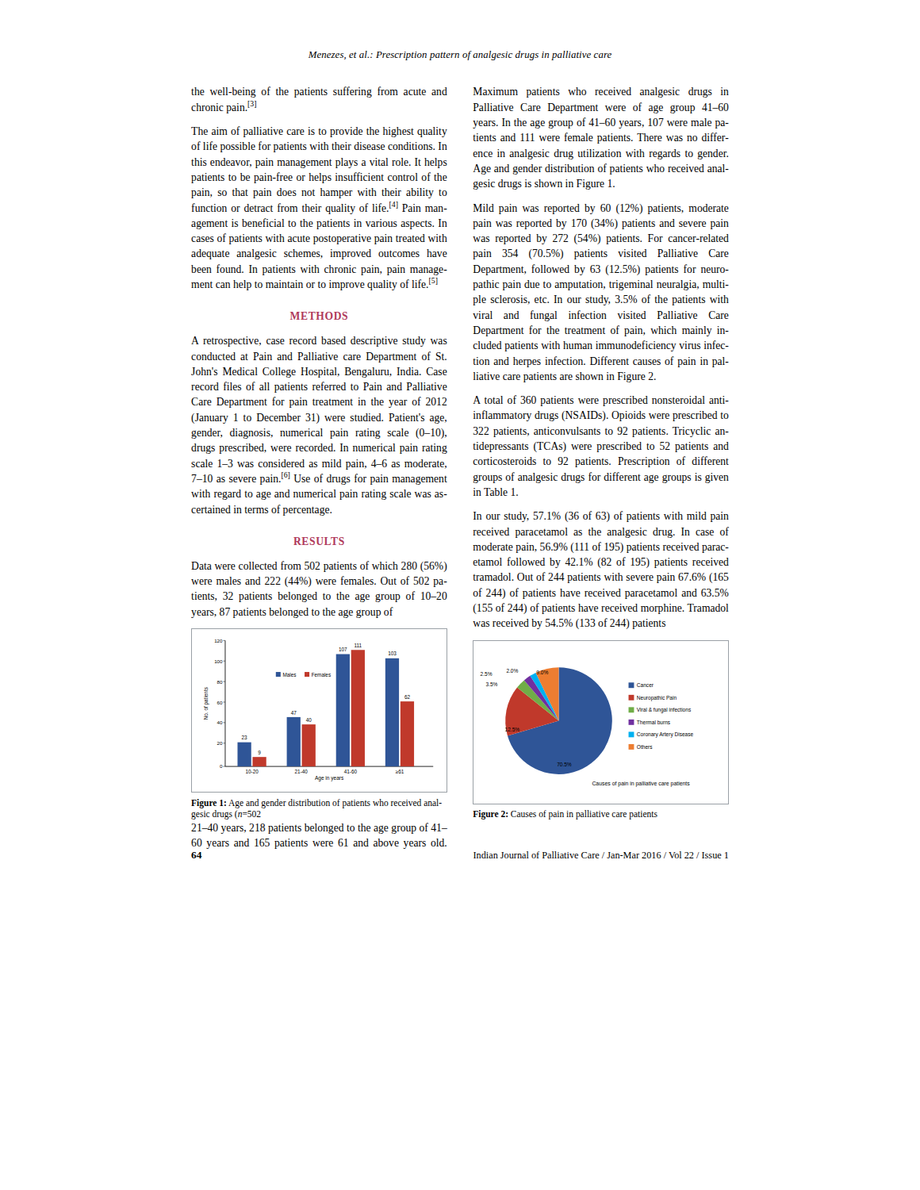Menezes, et al.: Prescription pattern of analgesic drugs in palliative care
the well-being of the patients suffering from acute and chronic pain.[3]
The aim of palliative care is to provide the highest quality of life possible for patients with their disease conditions. In this endeavor, pain management plays a vital role. It helps patients to be pain-free or helps insufficient control of the pain, so that pain does not hamper with their ability to function or detract from their quality of life.[4] Pain management is beneficial to the patients in various aspects. In cases of patients with acute postoperative pain treated with adequate analgesic schemes, improved outcomes have been found. In patients with chronic pain, pain management can help to maintain or to improve quality of life.[5]
Methods
A retrospective, case record based descriptive study was conducted at Pain and Palliative care Department of St. John's Medical College Hospital, Bengaluru, India. Case record files of all patients referred to Pain and Palliative Care Department for pain treatment in the year of 2012 (January 1 to December 31) were studied. Patient's age, gender, diagnosis, numerical pain rating scale (0–10), drugs prescribed, were recorded. In numerical pain rating scale 1–3 was considered as mild pain, 4–6 as moderate, 7–10 as severe pain.[6] Use of drugs for pain management with regard to age and numerical pain rating scale was ascertained in terms of percentage.
Results
Data were collected from 502 patients of which 280 (56%) were males and 222 (44%) were females. Out of 502 patients, 32 patients belonged to the age group of 10–20 years, 87 patients belonged to the age group of
120 100 80 60 40 20 0 No. of patients Males Females 23 9 47 40 107 111 103 62 10-20 21-40 41-60 ≥61 Age in years
Figure 1: Age and gender distribution of patients who received analgesic drugs (n=502
21–40 years, 218 patients belonged to the age group of 41–60 years and 165 patients were 61 and above years old. Maximum patients who received analgesic drugs in Palliative Care Department were of age group 41–60 years. In the age group of 41–60 years, 107 were male patients and 111 were female patients. There was no difference in analgesic drug utilization with regards to gender. Age and gender distribution of patients who received analgesic drugs is shown in Figure 1.
Mild pain was reported by 60 (12%) patients, moderate pain was reported by 170 (34%) patients and severe pain was reported by 272 (54%) patients. For cancer-related pain 354 (70.5%) patients visited Palliative Care Department, followed by 63 (12.5%) patients for neuropathic pain due to amputation, trigeminal neuralgia, multiple sclerosis, etc. In our study, 3.5% of the patients with viral and fungal infection visited Palliative Care Department for the treatment of pain, which mainly included patients with human immunodeficiency virus infection and herpes infection. Different causes of pain in palliative care patients are shown in Figure 2.
A total of 360 patients were prescribed nonsteroidal anti-inflammatory drugs (NSAIDs). Opioids were prescribed to 322 patients, anticonvulsants to 92 patients. Tricyclic antidepressants (TCAs) were prescribed to 52 patients and corticosteroids to 92 patients. Prescription of different groups of analgesic drugs for different age groups is given in Table 1.
In our study, 57.1% (36 of 63) of patients with mild pain received paracetamol as the analgesic drug. In case of moderate pain, 56.9% (111 of 195) patients received paracetamol followed by 42.1% (82 of 195) patients received tramadol. Out of 244 patients with severe pain 67.6% (165 of 244) of patients have received paracetamol and 63.5% (155 of 244) of patients have received morphine. Tramadol was received by 54.5% (133 of 244) patients
70.5% 12.5% 3.5% 2.5% 2.0% 9.0% Cancer Neuropathic Pain Viral & fungal infections Thermal burns Coronary Artery Disease Others Causes of pain in palliative care patients
Figure 2: Causes of pain in palliative care patients
64
Indian Journal of Palliative Care / Jan-Mar 2016 / Vol 22 / Issue 1